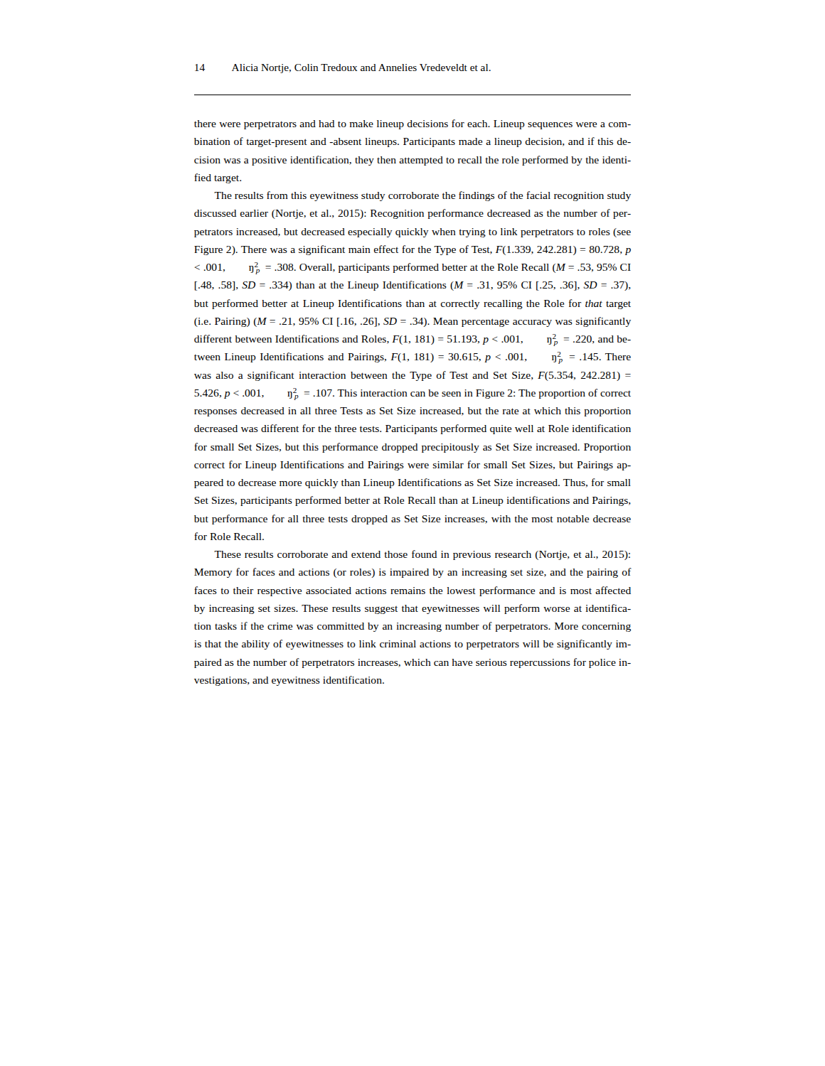14 Alicia Nortje, Colin Tredoux and Annelies Vredeveldt et al.
there were perpetrators and had to make lineup decisions for each. Lineup sequences were a combination of target-present and -absent lineups. Participants made a lineup decision, and if this decision was a positive identification, they then attempted to recall the role performed by the identified target.
The results from this eyewitness study corroborate the findings of the facial recognition study discussed earlier (Nortje, et al., 2015): Recognition performance decreased as the number of perpetrators increased, but decreased especially quickly when trying to link perpetrators to roles (see Figure 2). There was a significant main effect for the Type of Test, F(1.339, 242.281) = 80.728, p < .001, ŋ2 p = .308. Overall, participants performed better at the Role Recall (M = .53, 95% CI [.48, .58], SD = .334) than at the Lineup Identifications (M = .31, 95% CI [.25, .36], SD = .37), but performed better at Lineup Identifications than at correctly recalling the Role for that target (i.e. Pairing) (M = .21, 95% CI [.16, .26], SD = .34). Mean percentage accuracy was significantly different between Identifications and Roles, F(1, 181) = 51.193, p < .001, ŋ2 p = .220, and between Lineup Identifications and Pairings, F(1, 181) = 30.615, p < .001, ŋ2 p = .145. There was also a significant interaction between the Type of Test and Set Size, F(5.354, 242.281) = 5.426, p < .001, ŋ2 p = .107. This interaction can be seen in Figure 2: The proportion of correct responses decreased in all three Tests as Set Size increased, but the rate at which this proportion decreased was different for the three tests. Participants performed quite well at Role identification for small Set Sizes, but this performance dropped precipitously as Set Size increased. Proportion correct for Lineup Identifications and Pairings were similar for small Set Sizes, but Pairings appeared to decrease more quickly than Lineup Identifications as Set Size increased. Thus, for small Set Sizes, participants performed better at Role Recall than at Lineup identifications and Pairings, but performance for all three tests dropped as Set Size increases, with the most notable decrease for Role Recall.
These results corroborate and extend those found in previous research (Nortje, et al., 2015): Memory for faces and actions (or roles) is impaired by an increasing set size, and the pairing of faces to their respective associated actions remains the lowest performance and is most affected by increasing set sizes. These results suggest that eyewitnesses will perform worse at identification tasks if the crime was committed by an increasing number of perpetrators. More concerning is that the ability of eyewitnesses to link criminal actions to perpetrators will be significantly impaired as the number of perpetrators increases, which can have serious repercussions for police investigations, and eyewitness identification.